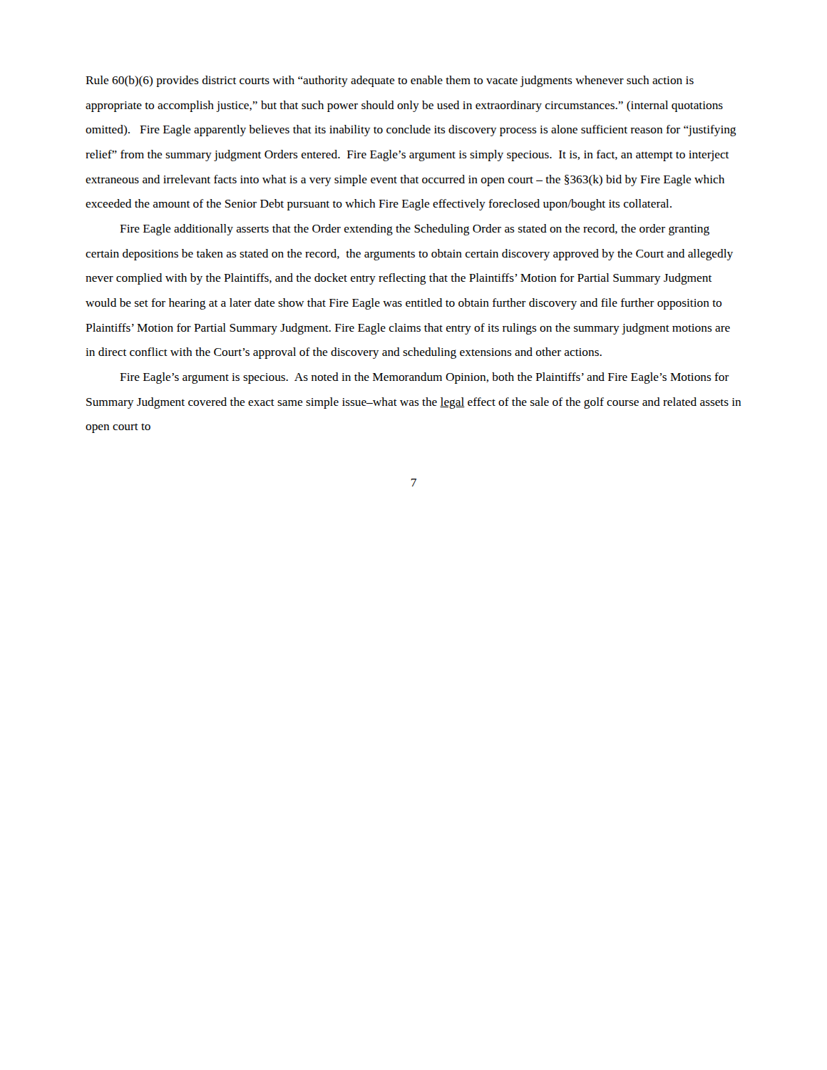Rule 60(b)(6) provides district courts with “authority adequate to enable them to vacate judgments whenever such action is appropriate to accomplish justice,” but that such power should only be used in extraordinary circumstances.” (internal quotations omitted). Fire Eagle apparently believes that its inability to conclude its discovery process is alone sufficient reason for “justifying relief” from the summary judgment Orders entered. Fire Eagle’s argument is simply specious. It is, in fact, an attempt to interject extraneous and irrelevant facts into what is a very simple event that occurred in open court – the §363(k) bid by Fire Eagle which exceeded the amount of the Senior Debt pursuant to which Fire Eagle effectively foreclosed upon/bought its collateral.
Fire Eagle additionally asserts that the Order extending the Scheduling Order as stated on the record, the order granting certain depositions be taken as stated on the record, the arguments to obtain certain discovery approved by the Court and allegedly never complied with by the Plaintiffs, and the docket entry reflecting that the Plaintiffs’ Motion for Partial Summary Judgment would be set for hearing at a later date show that Fire Eagle was entitled to obtain further discovery and file further opposition to Plaintiffs’ Motion for Partial Summary Judgment. Fire Eagle claims that entry of its rulings on the summary judgment motions are in direct conflict with the Court’s approval of the discovery and scheduling extensions and other actions.
Fire Eagle’s argument is specious. As noted in the Memorandum Opinion, both the Plaintiffs’ and Fire Eagle’s Motions for Summary Judgment covered the exact same simple issue–what was the legal effect of the sale of the golf course and related assets in open court to
7